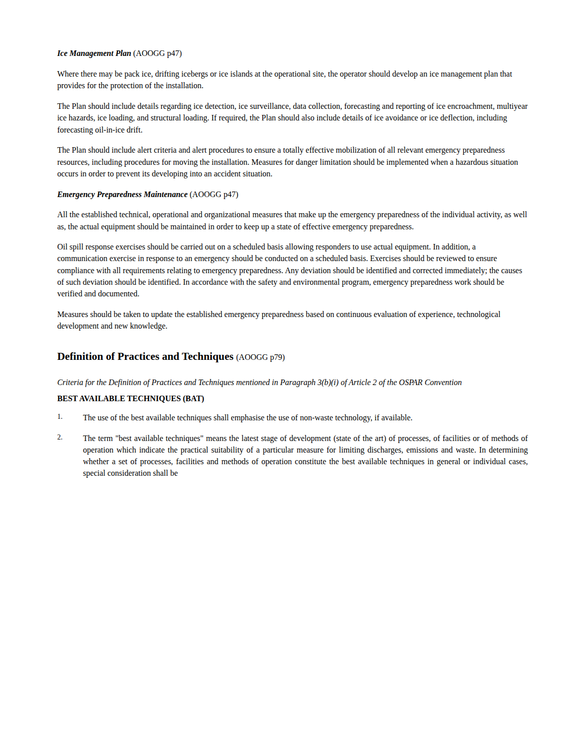Ice Management Plan (AOOGG p47)
Where there may be pack ice, drifting icebergs or ice islands at the operational site, the operator should develop an ice management plan that provides for the protection of the installation.
The Plan should include details regarding ice detection, ice surveillance, data collection, forecasting and reporting of ice encroachment, multiyear ice hazards, ice loading, and structural loading. If required, the Plan should also include details of ice avoidance or ice deflection, including forecasting oil-in-ice drift.
The Plan should include alert criteria and alert procedures to ensure a totally effective mobilization of all relevant emergency preparedness resources, including procedures for moving the installation. Measures for danger limitation should be implemented when a hazardous situation occurs in order to prevent its developing into an accident situation.
Emergency Preparedness Maintenance (AOOGG p47)
All the established technical, operational and organizational measures that make up the emergency preparedness of the individual activity, as well as, the actual equipment should be maintained in order to keep up a state of effective emergency preparedness.
Oil spill response exercises should be carried out on a scheduled basis allowing responders to use actual equipment. In addition, a communication exercise in response to an emergency should be conducted on a scheduled basis. Exercises should be reviewed to ensure compliance with all requirements relating to emergency preparedness. Any deviation should be identified and corrected immediately; the causes of such deviation should be identified. In accordance with the safety and environmental program, emergency preparedness work should be verified and documented.
Measures should be taken to update the established emergency preparedness based on continuous evaluation of experience, technological development and new knowledge.
Definition of Practices and Techniques (AOOGG p79)
Criteria for the Definition of Practices and Techniques mentioned in Paragraph 3(b)(i) of Article 2 of the OSPAR Convention
BEST AVAILABLE TECHNIQUES (BAT)
The use of the best available techniques shall emphasise the use of non-waste technology, if available.
The term "best available techniques" means the latest stage of development (state of the art) of processes, of facilities or of methods of operation which indicate the practical suitability of a particular measure for limiting discharges, emissions and waste. In determining whether a set of processes, facilities and methods of operation constitute the best available techniques in general or individual cases, special consideration shall be